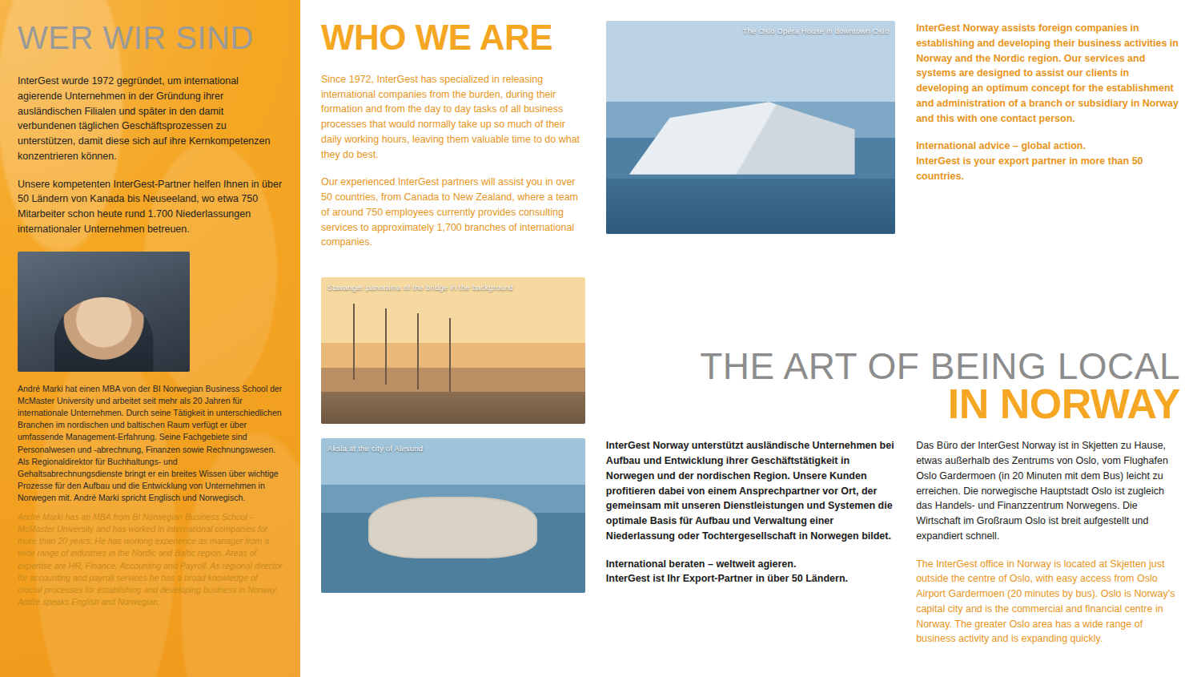Wer wir sind
InterGest wurde 1972 gegründet, um international agierende Unternehmen in der Gründung ihrer ausländischen Filialen und später in den damit verbundenen täglichen Geschäftsprozessen zu unterstützen, damit diese sich auf ihre Kernkompetenzen konzentrieren können.
Unsere kompetenten InterGest-Partner helfen Ihnen in über 50 Ländern von Kanada bis Neuseeland, wo etwa 750 Mitarbeiter schon heute rund 1.700 Niederlassungen internationaler Unternehmen betreuen.
André Marki hat einen MBA von der BI Norwegian Business School der McMaster University und arbeitet seit mehr als 20 Jahren für internationale Unternehmen. Durch seine Tätigkeit in unterschiedlichen Branchen im nordischen und baltischen Raum verfügt er über umfassende Management-Erfahrung. Seine Fachgebiete sind Personalwesen und -abrechnung, Finanzen sowie Rechnungswesen. Als Regionaldirektor für Buchhaltungs- und Gehaltsabrechnungsdienste bringt er ein breites Wissen über wichtige Prozesse für den Aufbau und die Entwicklung von Unternehmen in Norwegen mit. André Marki spricht Englisch und Norwegisch. André Marki has an MBA from BI Norwegian Business School - McMaster University and has worked in international companies for more than 20 years. He has working experience as manager from a wide range of industries in the Nordic and Baltic region. Areas of expertise are HR, Finance, Accounting and Payroll. As regional director for accounting and payroll services he has a broad knowledge of crucial processes for establishing and developing business in Norway. André speaks English and Norwegian.
Who we are
Since 1972, InterGest has specialized in releasing international companies from the burden, during their formation and from the day to day tasks of all business processes that would normally take up so much of their daily working hours, leaving them valuable time to do what they do best.
Our experienced InterGest partners will assist you in over 50 countries, from Canada to New Zealand, where a team of around 750 employees currently provides consulting services to approximately 1,700 branches of international companies.
The Oslo Opera House in downtown Oslo
InterGest Norway assists foreign companies in establishing and developing their business activities in Norway and the Nordic region. Our services and systems are designed to assist our clients in developing an optimum concept for the establishment and administration of a branch or subsidiary in Norway and this with one contact person.
International advice – global action.
InterGest is your export partner in more than 50 countries.
Stavanger panorama of the bridge in the background
The art of being local in Norway
Aksla at the city of Alesund
InterGest Norway unterstützt ausländische Unternehmen bei Aufbau und Entwicklung ihrer Geschäftstätigkeit in Norwegen und der nordischen Region. Unsere Kunden profitieren dabei von einem Ansprechpartner vor Ort, der gemeinsam mit unseren Dienstleistungen und Systemen die optimale Basis für Aufbau und Verwaltung einer Niederlassung oder Tochtergesellschaft in Norwegen bildet.
International beraten – weltweit agieren.
InterGest ist Ihr Export-Partner in über 50 Ländern.
Das Büro der InterGest Norway ist in Skjetten zu Hause, etwas außerhalb des Zentrums von Oslo, vom Flughafen Oslo Gardermoen (in 20 Minuten mit dem Bus) leicht zu erreichen. Die norwegische Hauptstadt Oslo ist zugleich das Handels- und Finanzzentrum Norwegens. Die Wirtschaft im Großraum Oslo ist breit aufgestellt und expandiert schnell.
The InterGest office in Norway is located at Skjetten just outside the centre of Oslo, with easy access from Oslo Airport Gardermoen (20 minutes by bus). Oslo is Norway's capital city and is the commercial and financial centre in Norway. The greater Oslo area has a wide range of business activity and is expanding quickly.